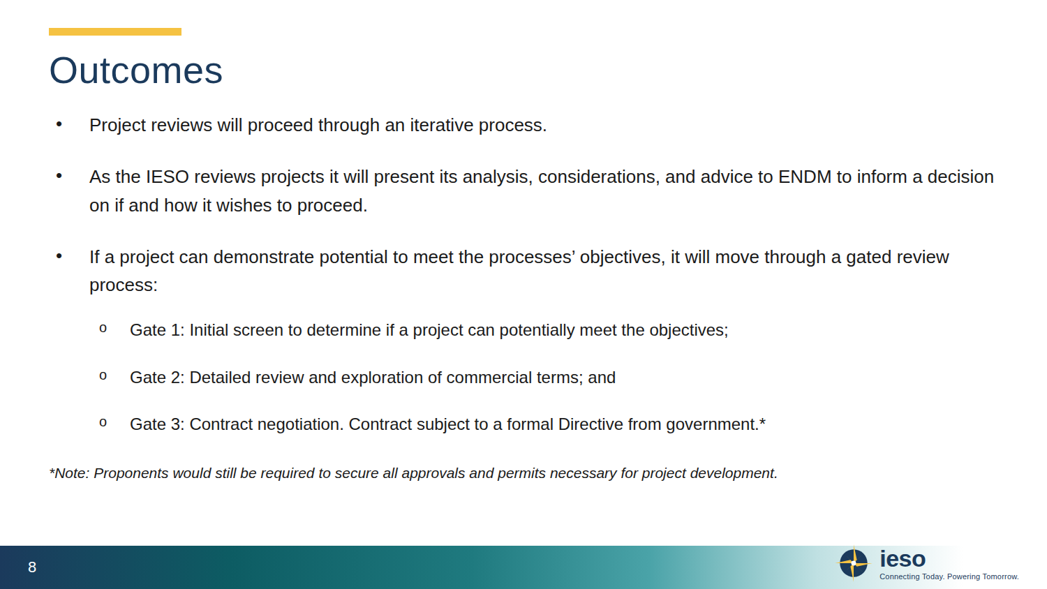Outcomes
Project reviews will proceed through an iterative process.
As the IESO reviews projects it will present its analysis, considerations, and advice to ENDM to inform a decision on if and how it wishes to proceed.
If a project can demonstrate potential to meet the processes’ objectives, it will move through a gated review process:
Gate 1: Initial screen to determine if a project can potentially meet the objectives;
Gate 2: Detailed review and exploration of commercial terms; and
Gate 3: Contract negotiation. Contract subject to a formal Directive from government.*
*Note: Proponents would still be required to secure all approvals and permits necessary for project development.
8
ieso Connecting Today. Powering Tomorrow.